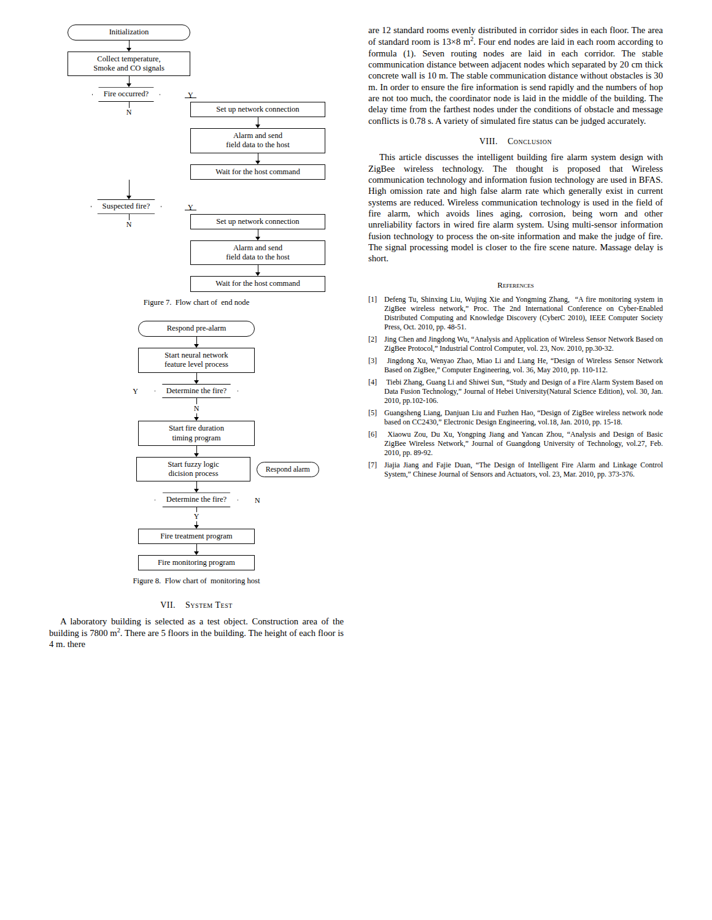Initialization
Collect temperature,
Smoke and CO signals
Fire occurred?
Y
N
Set up network connection
Alarm and send
field data to the host
Wait for the host command
Suspected fire?
Y
N
Set up network connection
Alarm and send
field data to the host
Wait for the host command
Figure 7. Flow chart of end node
Respond pre-alarm
Start neural network
feature level process
Y
Determine the fire?
N
Start fire duration
timing program
Start fuzzy logic
dicision process
Respond alarm
Determine the fire?
N
Y
Fire treatment program
Fire monitoring program
Figure 8. Flow chart of monitoring host
VII. System Test
A laboratory building is selected as a test object. Construction area of the building is 7800 m2. There are 5 floors in the building. The height of each floor is 4 m. there
are 12 standard rooms evenly distributed in corridor sides in each floor. The area of standard room is 13×8 m2. Four end nodes are laid in each room according to formula (1). Seven routing nodes are laid in each corridor. The stable communication distance between adjacent nodes which separated by 20 cm thick concrete wall is 10 m. The stable communication distance without obstacles is 30 m. In order to ensure the fire information is send rapidly and the numbers of hop are not too much, the coordinator node is laid in the middle of the building. The delay time from the farthest nodes under the conditions of obstacle and message conflicts is 0.78 s. A variety of simulated fire status can be judged accurately.
VIII. Conclusion
This article discusses the intelligent building fire alarm system design with ZigBee wireless technology. The thought is proposed that Wireless communication technology and information fusion technology are used in BFAS. High omission rate and high false alarm rate which generally exist in current systems are reduced. Wireless communication technology is used in the field of fire alarm, which avoids lines aging, corrosion, being worn and other unreliability factors in wired fire alarm system. Using multi-sensor information fusion technology to process the on-site information and make the judge of fire. The signal processing model is closer to the fire scene nature. Massage delay is short.
References
Defeng Tu, Shinxing Liu, Wujing Xie and Yongming Zhang, “A fire monitoring system in ZigBee wireless network,” Proc. The 2nd International Conference on Cyber-Enabled Distributed Computing and Knowledge Discovery (CyberC 2010), IEEE Computer Society Press, Oct. 2010, pp. 48-51.
Jing Chen and Jingdong Wu, “Analysis and Application of Wireless Sensor Network Based on ZigBee Protocol,” Industrial Control Computer, vol. 23, Nov. 2010, pp.30-32.
Jingdong Xu, Wenyao Zhao, Miao Li and Liang He, “Design of Wireless Sensor Network Based on ZigBee,” Computer Engineering, vol. 36, May 2010, pp. 110-112.
Tiebi Zhang, Guang Li and Shiwei Sun, “Study and Design of a Fire Alarm System Based on Data Fusion Technology,” Journal of Hebei University(Natural Science Edition), vol. 30, Jan. 2010, pp.102-106.
Guangsheng Liang, Danjuan Liu and Fuzhen Hao, “Design of ZigBee wireless network node based on CC2430,” Electronic Design Engineering, vol.18, Jan. 2010, pp. 15-18.
Xiaowu Zou, Du Xu, Yongping Jiang and Yancan Zhou, “Analysis and Design of Basic ZigBee Wireless Network,” Journal of Guangdong University of Technology, vol.27, Feb. 2010, pp. 89-92.
Jiajia Jiang and Fajie Duan, “The Design of Intelligent Fire Alarm and Linkage Control System,” Chinese Journal of Sensors and Actuators, vol. 23, Mar. 2010, pp. 373-376.